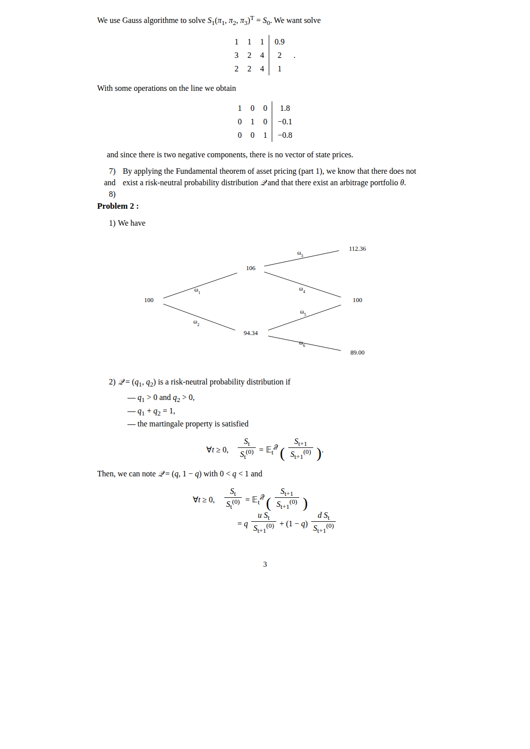We use Gauss algorithme to solve S1(π1, π2, π3)T = S0. We want solve
| 1 | 1 | 1 | 0.9 | |
| 3 | 2 | 4 | 2 | . |
| 2 | 2 | 4 | 1 | |
With some operations on the line we obtain
| 1 | 0 | 0 | 1.8 |
| 0 | 1 | 0 | −0.1 |
| 0 | 0 | 1 | −0.8 |
and since there is two negative components, there is no vector of state prices.
7) and 8) By applying the Fundamental theorem of asset pricing (part 1), we know that there does not exist a risk-neutral probability distribution 𝒬 and that there exist an arbitrage portfolio θ.
Problem 2 :
1) We have
100 106 94.34 112.36 100 89.00 ω1 ω2 ω3 ω4 ω5 ω6
2) 𝒬 = (q1, q2) is a risk-neutral probability distribution if
q1 > 0 and q2 > 0,
q1 + q2 = 1,
the martingale property is satisfied
∀t ≥ 0, St St(0) = 𝔼t𝒬 ( St+1 St+1(0) ).
Then, we can note 𝒬 = (q, 1 − q) with 0 < q < 1 and
∀t ≥ 0, St St(0) = 𝔼t𝒬 ( St+1 St+1(0) ) = q u St St+1(0) + (1 − q) d St St+1(0)
3